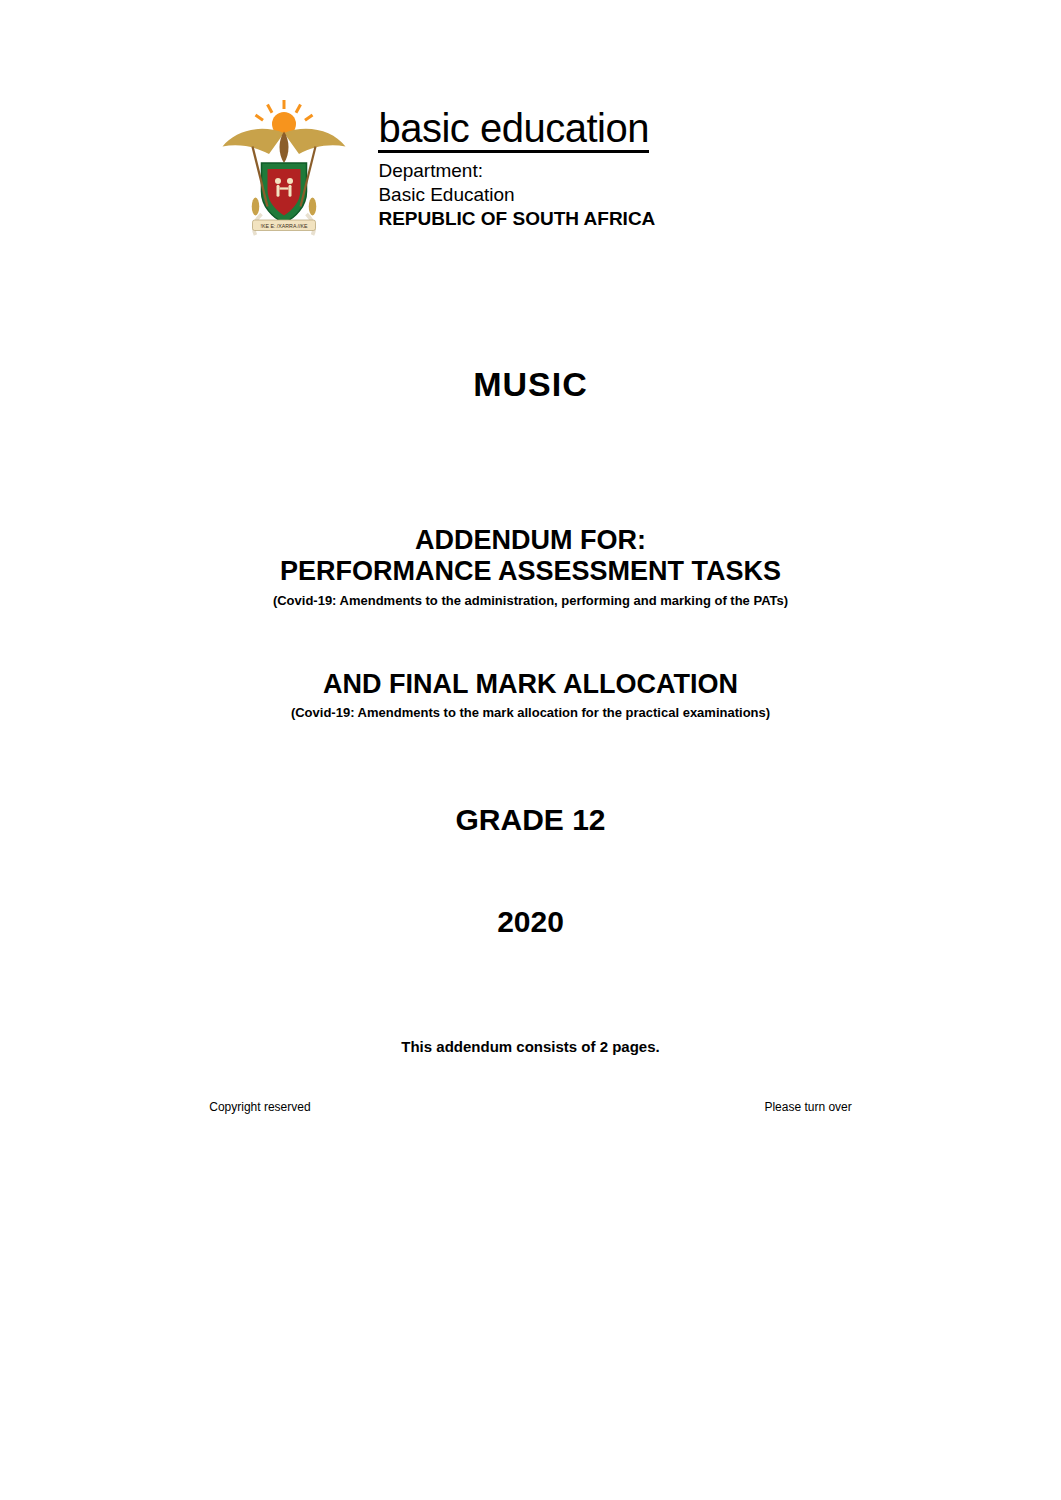!KE E: /XARRA //KE
basic education
Department:
Basic Education
REPUBLIC OF SOUTH AFRICA
MUSIC
ADDENDUM FOR:
PERFORMANCE ASSESSMENT TASKS
(Covid-19: Amendments to the administration, performing and marking of the PATs)
AND FINAL MARK ALLOCATION
(Covid-19: Amendments to the mark allocation for the practical examinations)
GRADE 12
2020
This addendum consists of 2 pages.
Copyright reserved
Please turn over